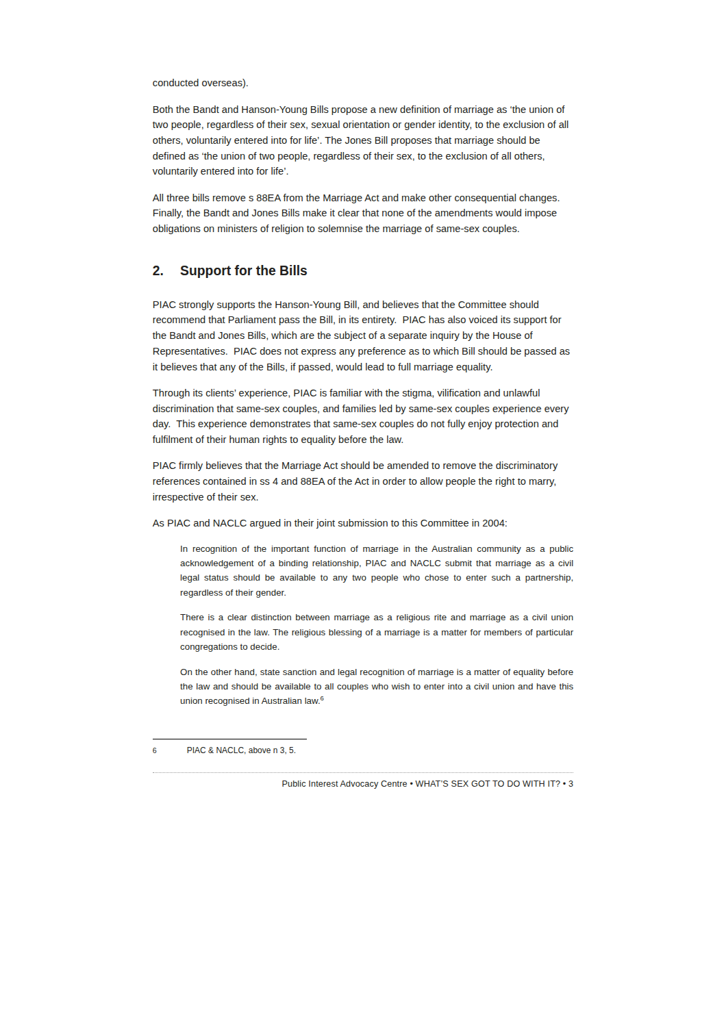conducted overseas).
Both the Bandt and Hanson-Young Bills propose a new definition of marriage as ‘the union of two people, regardless of their sex, sexual orientation or gender identity, to the exclusion of all others, voluntarily entered into for life’. The Jones Bill proposes that marriage should be defined as ‘the union of two people, regardless of their sex, to the exclusion of all others, voluntarily entered into for life’.
All three bills remove s 88EA from the Marriage Act and make other consequential changes. Finally, the Bandt and Jones Bills make it clear that none of the amendments would impose obligations on ministers of religion to solemnise the marriage of same-sex couples.
2. Support for the Bills
PIAC strongly supports the Hanson-Young Bill, and believes that the Committee should recommend that Parliament pass the Bill, in its entirety. PIAC has also voiced its support for the Bandt and Jones Bills, which are the subject of a separate inquiry by the House of Representatives. PIAC does not express any preference as to which Bill should be passed as it believes that any of the Bills, if passed, would lead to full marriage equality.
Through its clients’ experience, PIAC is familiar with the stigma, vilification and unlawful discrimination that same-sex couples, and families led by same-sex couples experience every day. This experience demonstrates that same-sex couples do not fully enjoy protection and fulfilment of their human rights to equality before the law.
PIAC firmly believes that the Marriage Act should be amended to remove the discriminatory references contained in ss 4 and 88EA of the Act in order to allow people the right to marry, irrespective of their sex.
As PIAC and NACLC argued in their joint submission to this Committee in 2004:
In recognition of the important function of marriage in the Australian community as a public acknowledgement of a binding relationship, PIAC and NACLC submit that marriage as a civil legal status should be available to any two people who chose to enter such a partnership, regardless of their gender.
There is a clear distinction between marriage as a religious rite and marriage as a civil union recognised in the law. The religious blessing of a marriage is a matter for members of particular congregations to decide.
On the other hand, state sanction and legal recognition of marriage is a matter of equality before the law and should be available to all couples who wish to enter into a civil union and have this union recognised in Australian law.6
6 PIAC & NACLC, above n 3, 5.
Public Interest Advocacy Centre • WHAT’S SEX GOT TO DO WITH IT? • 3